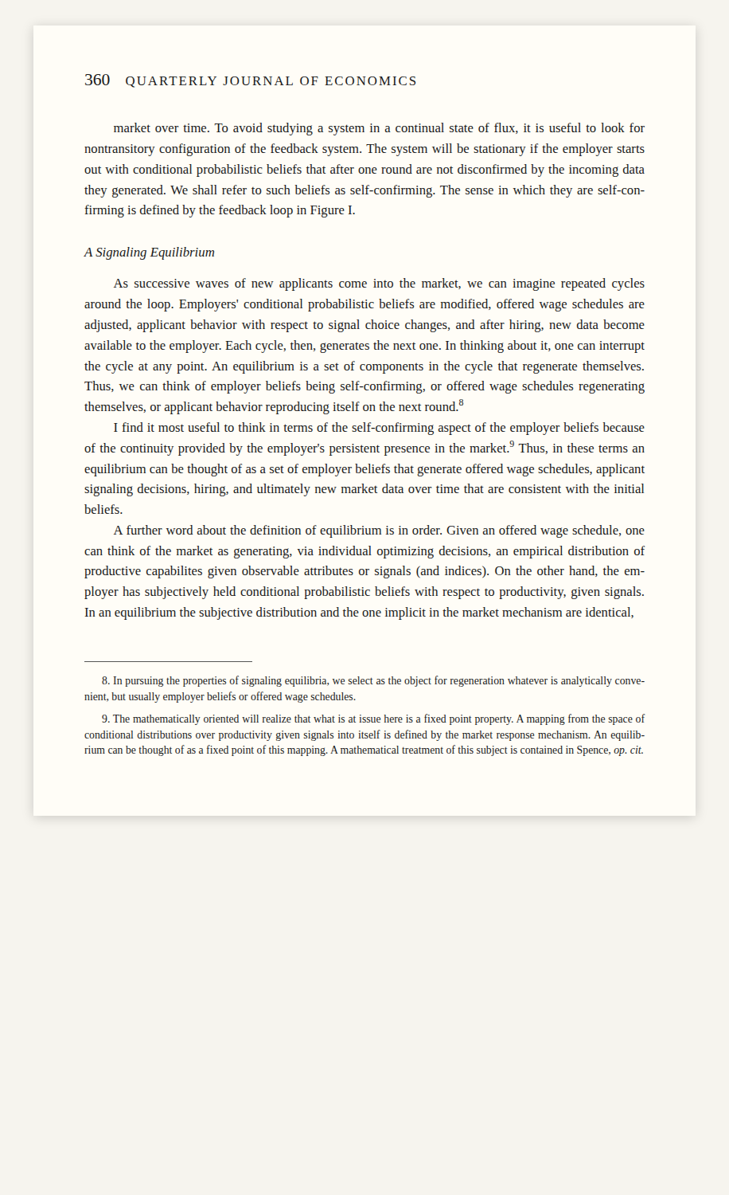360 Quarterly Journal of Economics
market over time. To avoid studying a system in a continual state of flux, it is useful to look for nontransitory configuration of the feedback system. The system will be stationary if the employer starts out with conditional probabilistic beliefs that after one round are not disconfirmed by the incoming data they generated. We shall refer to such beliefs as self-confirming. The sense in which they are self-confirming is defined by the feedback loop in Figure I.
A Signaling Equilibrium
As successive waves of new applicants come into the market, we can imagine repeated cycles around the loop. Employers' conditional probabilistic beliefs are modified, offered wage schedules are adjusted, applicant behavior with respect to signal choice changes, and after hiring, new data become available to the employer. Each cycle, then, generates the next one. In thinking about it, one can interrupt the cycle at any point. An equilibrium is a set of components in the cycle that regenerate themselves. Thus, we can think of employer beliefs being self-confirming, or offered wage schedules regenerating themselves, or applicant behavior reproducing itself on the next round.8
I find it most useful to think in terms of the self-confirming aspect of the employer beliefs because of the continuity provided by the employer's persistent presence in the market.9 Thus, in these terms an equilibrium can be thought of as a set of employer beliefs that generate offered wage schedules, applicant signaling decisions, hiring, and ultimately new market data over time that are consistent with the initial beliefs.
A further word about the definition of equilibrium is in order. Given an offered wage schedule, one can think of the market as generating, via individual optimizing decisions, an empirical distribution of productive capabilites given observable attributes or signals (and indices). On the other hand, the employer has subjectively held conditional probabilistic beliefs with respect to productivity, given signals. In an equilibrium the subjective distribution and the one implicit in the market mechanism are identical,
8. In pursuing the properties of signaling equilibria, we select as the object for regeneration whatever is analytically convenient, but usually employer beliefs or offered wage schedules.
9. The mathematically oriented will realize that what is at issue here is a fixed point property. A mapping from the space of conditional distributions over productivity given signals into itself is defined by the market response mechanism. An equilibrium can be thought of as a fixed point of this mapping. A mathematical treatment of this subject is contained in Spence, op. cit.